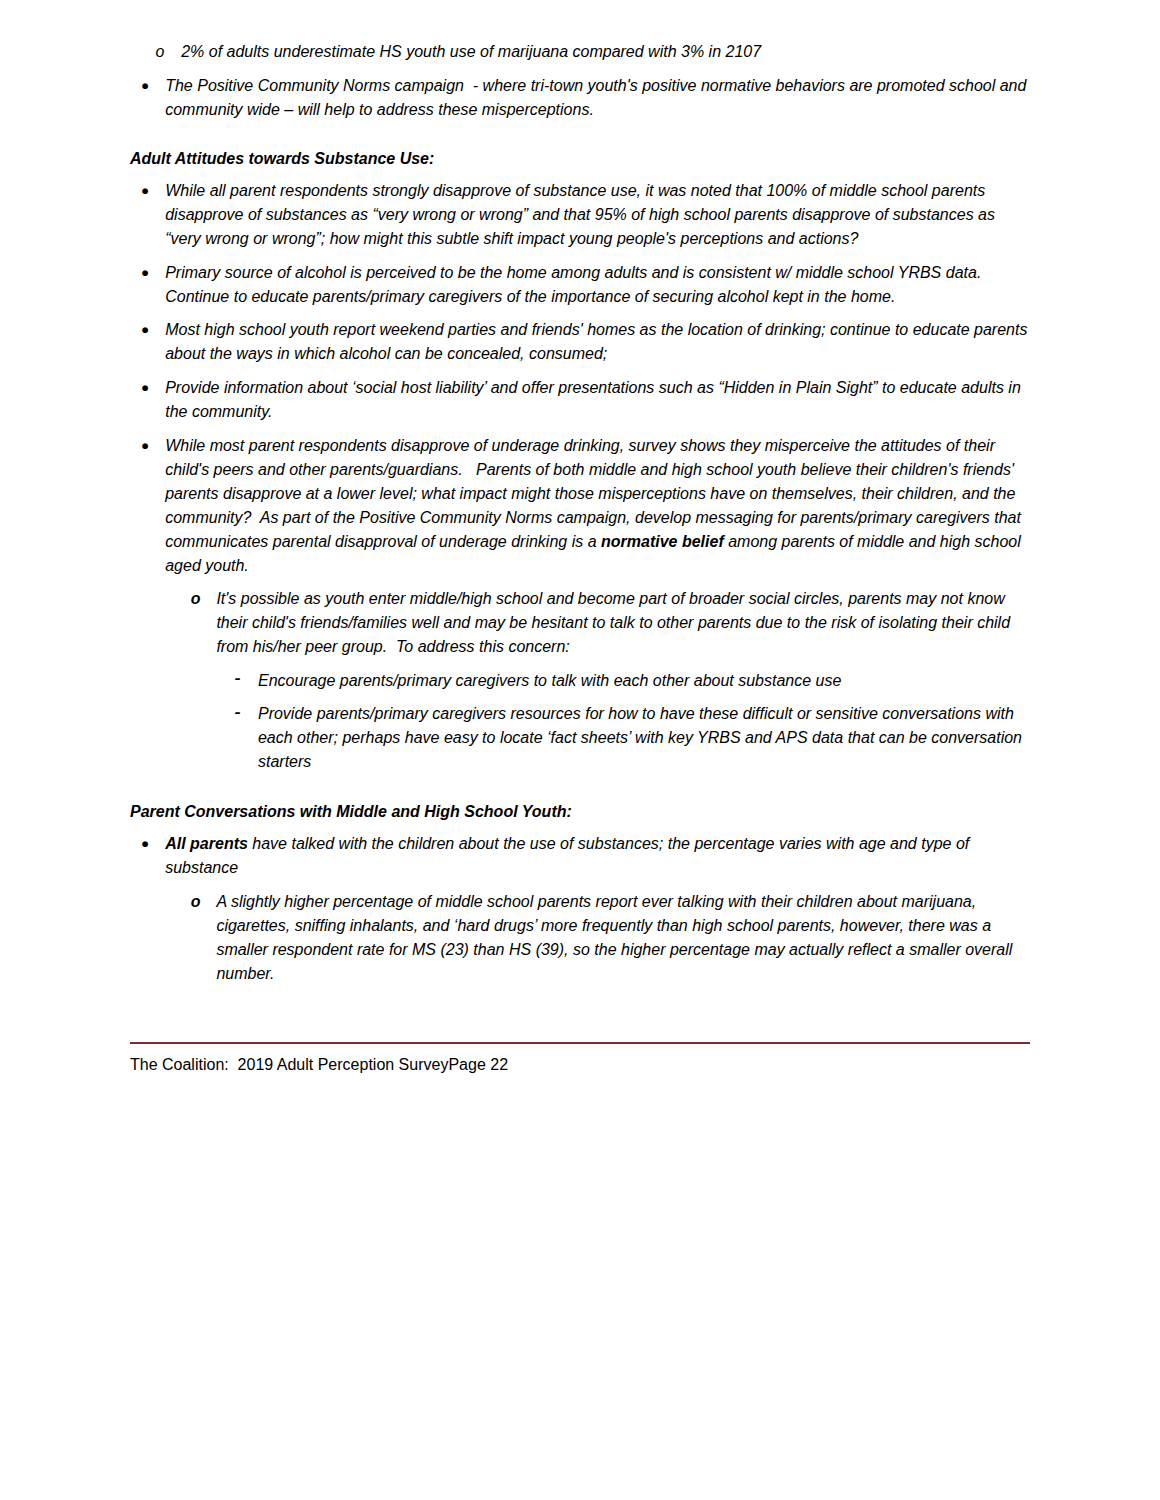2% of adults underestimate HS youth use of marijuana compared with 3% in 2107
The Positive Community Norms campaign - where tri-town youth's positive normative behaviors are promoted school and community wide – will help to address these misperceptions.
Adult Attitudes towards Substance Use:
While all parent respondents strongly disapprove of substance use, it was noted that 100% of middle school parents disapprove of substances as “very wrong or wrong” and that 95% of high school parents disapprove of substances as “very wrong or wrong”; how might this subtle shift impact young people's perceptions and actions?
Primary source of alcohol is perceived to be the home among adults and is consistent w/ middle school YRBS data. Continue to educate parents/primary caregivers of the importance of securing alcohol kept in the home.
Most high school youth report weekend parties and friends' homes as the location of drinking; continue to educate parents about the ways in which alcohol can be concealed, consumed;
Provide information about ‘social host liability’ and offer presentations such as “Hidden in Plain Sight” to educate adults in the community.
While most parent respondents disapprove of underage drinking, survey shows they misperceive the attitudes of their child's peers and other parents/guardians. Parents of both middle and high school youth believe their children's friends' parents disapprove at a lower level; what impact might those misperceptions have on themselves, their children, and the community? As part of the Positive Community Norms campaign, develop messaging for parents/primary caregivers that communicates parental disapproval of underage drinking is a normative belief among parents of middle and high school aged youth.
It's possible as youth enter middle/high school and become part of broader social circles, parents may not know their child's friends/families well and may be hesitant to talk to other parents due to the risk of isolating their child from his/her peer group. To address this concern:
Encourage parents/primary caregivers to talk with each other about substance use
Provide parents/primary caregivers resources for how to have these difficult or sensitive conversations with each other; perhaps have easy to locate ‘fact sheets’ with key YRBS and APS data that can be conversation starters
Parent Conversations with Middle and High School Youth:
All parents have talked with the children about the use of substances; the percentage varies with age and type of substance
A slightly higher percentage of middle school parents report ever talking with their children about marijuana, cigarettes, sniffing inhalants, and ‘hard drugs’ more frequently than high school parents, however, there was a smaller respondent rate for MS (23) than HS (39), so the higher percentage may actually reflect a smaller overall number.
The Coalition: 2019 Adult Perception SurveyPage 22